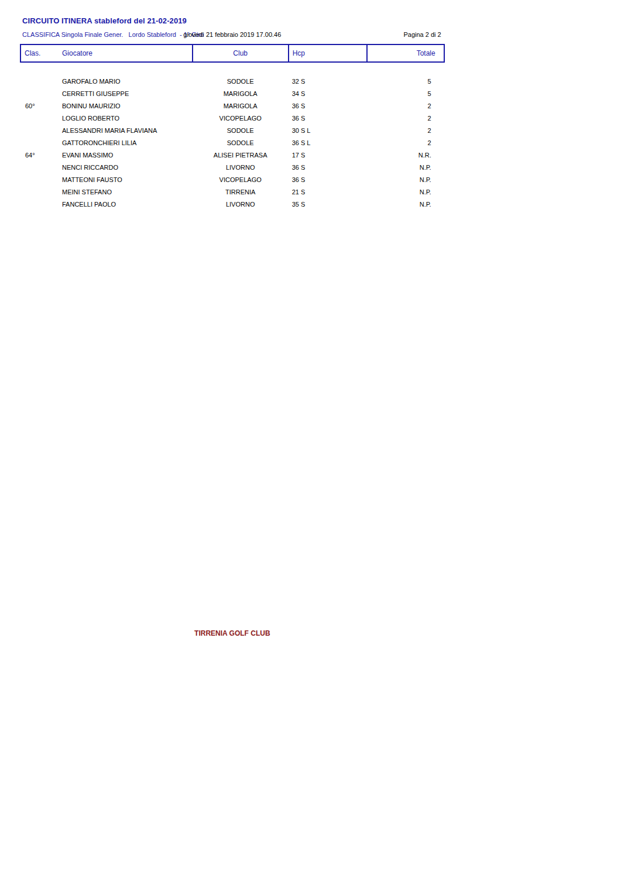CIRCUITO ITINERA stableford del 21-02-2019
CLASSIFICA Singola Finale Gener. Lordo Stableford - 1° Giro giovedì 21 febbraio 2019 17.00.46 Pagina 2 di 2
| Clas. | Giocatore | Club | Hcp | Totale |
| --- | --- | --- | --- | --- |
| | GAROFALO MARIO | SODOLE | 32 S | 5 |
| | CERRETTI GIUSEPPE | MARIGOLA | 34 S | 5 |
| 60° | BONINU MAURIZIO | MARIGOLA | 36 S | 2 |
| | LOGLIO ROBERTO | VICOPELAGO | 36 S | 2 |
| | ALESSANDRI MARIA FLAVIANA | SODOLE | 30 S L | 2 |
| | GATTORONCHIERI LILIA | SODOLE | 36 S L | 2 |
| 64° | EVANI MASSIMO | ALISEI PIETRASA | 17 S | N.R. |
| | NENCI RICCARDO | LIVORNO | 36 S | N.P. |
| | MATTEONI FAUSTO | VICOPELAGO | 36 S | N.P. |
| | MEINI STEFANO | TIRRENIA | 21 S | N.P. |
| | FANCELLI PAOLO | LIVORNO | 35 S | N.P. |
TIRRENIA GOLF CLUB